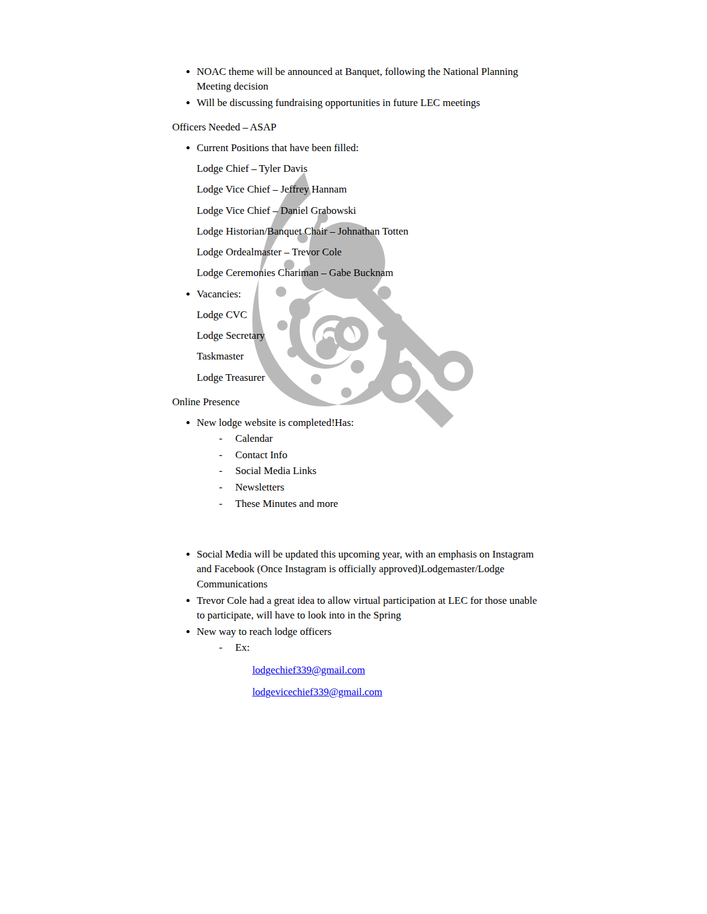NOAC theme will be announced at Banquet, following the National Planning Meeting decision
Will be discussing fundraising opportunities in future LEC meetings
Officers Needed – ASAP
Current Positions that have been filled:
Lodge Chief – Tyler Davis
Lodge Vice Chief – Jeffrey Hannam
Lodge Vice Chief – Daniel Grabowski
Lodge Historian/Banquet Chair – Johnathan Totten
Lodge Ordealmaster – Trevor Cole
Lodge Ceremonies Chariman – Gabe Bucknam
Vacancies:
Lodge CVC
Lodge Secretary
Taskmaster
Lodge Treasurer
Online Presence
New lodge website is completed!Has:
Calendar
Contact Info
Social Media Links
Newsletters
These Minutes and more
Social Media will be updated this upcoming year, with an emphasis on Instagram and Facebook (Once Instagram is officially approved)Lodgemaster/Lodge Communications
Trevor Cole had a great idea to allow virtual participation at LEC for those unable to participate, will have to look into in the Spring
New way to reach lodge officers
Ex:
lodgechief339@gmail.com
lodgevicechief339@gmail.com